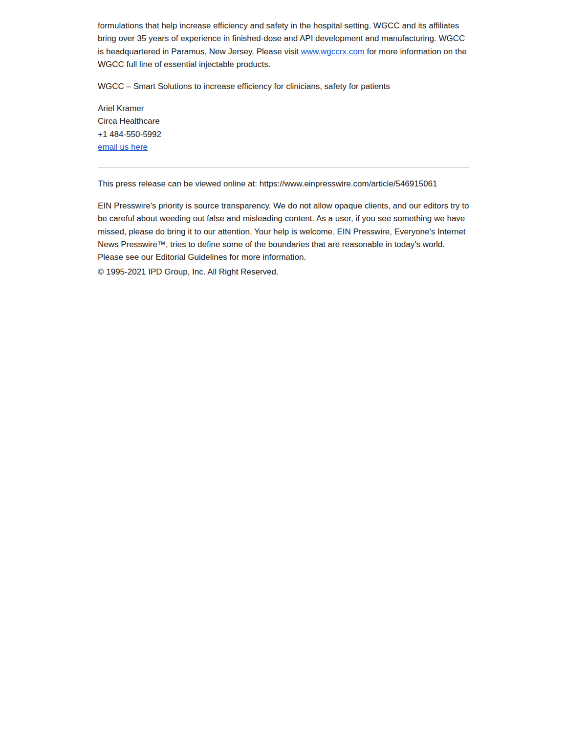formulations that help increase efficiency and safety in the hospital setting. WGCC and its affiliates bring over 35 years of experience in finished-dose and API development and manufacturing. WGCC is headquartered in Paramus, New Jersey. Please visit www.wgccrx.com for more information on the WGCC full line of essential injectable products.
WGCC – Smart Solutions to increase efficiency for clinicians, safety for patients
Ariel Kramer Circa Healthcare +1 484-550-5992 email us here
This press release can be viewed online at: https://www.einpresswire.com/article/546915061
EIN Presswire's priority is source transparency. We do not allow opaque clients, and our editors try to be careful about weeding out false and misleading content. As a user, if you see something we have missed, please do bring it to our attention. Your help is welcome. EIN Presswire, Everyone's Internet News Presswire™, tries to define some of the boundaries that are reasonable in today's world. Please see our Editorial Guidelines for more information.
© 1995-2021 IPD Group, Inc. All Right Reserved.